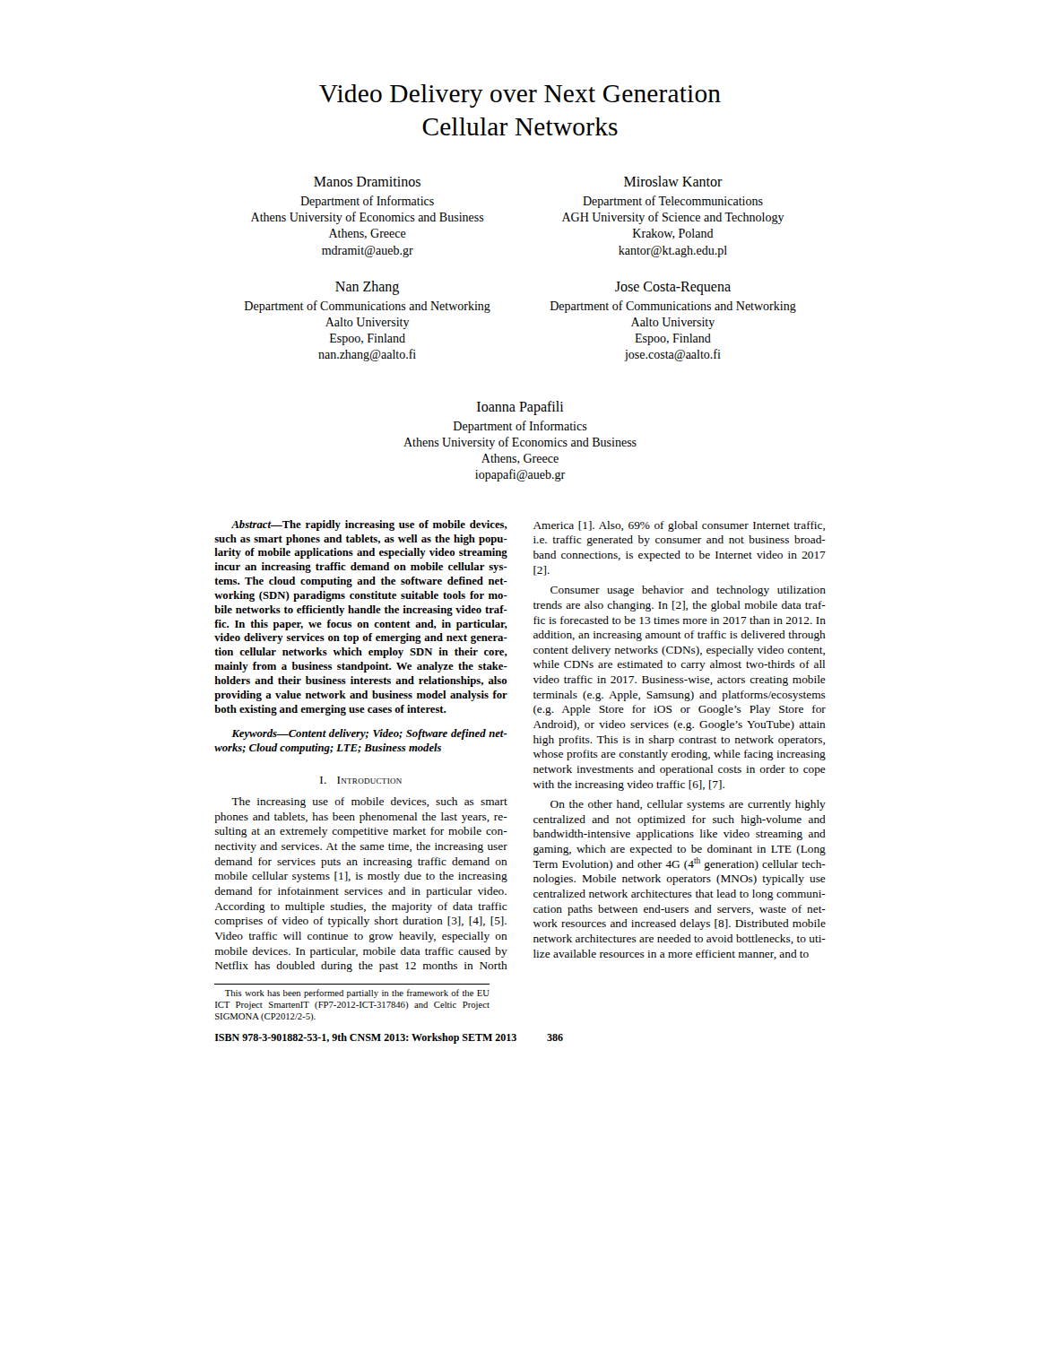Video Delivery over Next Generation
Cellular Networks
| Manos Dramitinos Department of Informatics Athens University of Economics and Business Athens, Greece mdramit@aueb.gr | Miroslaw Kantor Department of Telecommunications AGH University of Science and Technology Krakow, Poland kantor@kt.agh.edu.pl |
| Nan Zhang Department of Communications and Networking Aalto University Espoo, Finland nan.zhang@aalto.fi | Jose Costa-Requena Department of Communications and Networking Aalto University Espoo, Finland jose.costa@aalto.fi |
Ioanna Papafili
Department of Informatics
Athens University of Economics and Business
Athens, Greece
iopapafi@aueb.gr
Abstract—The rapidly increasing use of mobile devices, such as smart phones and tablets, as well as the high popularity of mobile applications and especially video streaming incur an increasing traffic demand on mobile cellular systems. The cloud computing and the software defined networking (SDN) paradigms constitute suitable tools for mobile networks to efficiently handle the increasing video traffic. In this paper, we focus on content and, in particular, video delivery services on top of emerging and next generation cellular networks which employ SDN in their core, mainly from a business standpoint. We analyze the stakeholders and their business interests and relationships, also providing a value network and business model analysis for both existing and emerging use cases of interest.
Keywords—Content delivery; Video; Software defined networks; Cloud computing; LTE; Business models
I. Introduction
The increasing use of mobile devices, such as smart phones and tablets, has been phenomenal the last years, resulting at an extremely competitive market for mobile connectivity and services. At the same time, the increasing user demand for services puts an increasing traffic demand on mobile cellular systems [1], is mostly due to the increasing demand for infotainment services and in particular video. According to multiple studies, the majority of data traffic comprises of video of typically short duration [3], [4], [5]. Video traffic will continue to grow heavily, especially on mobile devices. In particular, mobile data traffic caused by Netflix has doubled during the past 12 months in North America [1]. Also, 69% of global consumer Internet traffic, i.e. traffic generated by consumer and not business broadband connections, is expected to be Internet video in 2017 [2].
Consumer usage behavior and technology utilization trends are also changing. In [2], the global mobile data traffic is forecasted to be 13 times more in 2017 than in 2012. In addition, an increasing amount of traffic is delivered through content delivery networks (CDNs), especially video content, while CDNs are estimated to carry almost two-thirds of all video traffic in 2017. Business-wise, actors creating mobile terminals (e.g. Apple, Samsung) and platforms/ecosystems (e.g. Apple Store for iOS or Google’s Play Store for Android), or video services (e.g. Google’s YouTube) attain high profits. This is in sharp contrast to network operators, whose profits are constantly eroding, while facing increasing network investments and operational costs in order to cope with the increasing video traffic [6], [7].
On the other hand, cellular systems are currently highly centralized and not optimized for such high-volume and bandwidth-intensive applications like video streaming and gaming, which are expected to be dominant in LTE (Long Term Evolution) and other 4G (4th generation) cellular technologies. Mobile network operators (MNOs) typically use centralized network architectures that lead to long communication paths between end-users and servers, waste of network resources and increased delays [8]. Distributed mobile network architectures are needed to avoid bottlenecks, to utilize available resources in a more efficient manner, and to
This work has been performed partially in the framework of the EU ICT Project SmartenIT (FP7-2012-ICT-317846) and Celtic Project SIGMONA (CP2012/2-5).
ISBN 978-3-901882-53-1, 9th CNSM 2013: Workshop SETM 2013 386